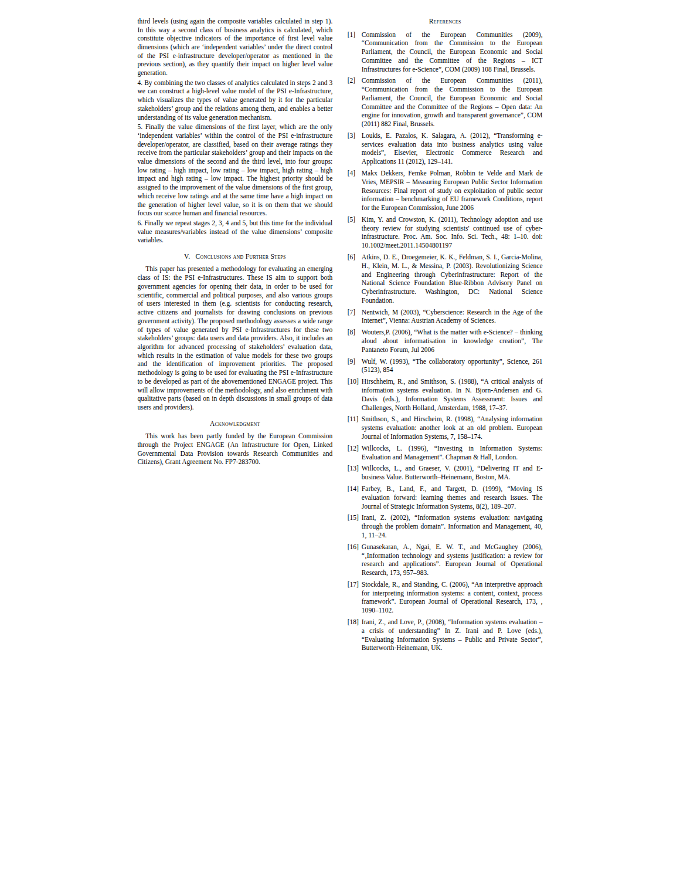third levels (using again the composite variables calculated in step 1). In this way a second class of business analytics is calculated, which constitute objective indicators of the importance of first level value dimensions (which are ‘independent variables’ under the direct control of the PSI e-infrastructure developer/operator as mentioned in the previous section), as they quantify their impact on higher level value generation.
4. By combining the two classes of analytics calculated in steps 2 and 3 we can construct a high-level value model of the PSI e-Infrastructure, which visualizes the types of value generated by it for the particular stakeholders’ group and the relations among them, and enables a better understanding of its value generation mechanism.
5. Finally the value dimensions of the first layer, which are the only ‘independent variables’ within the control of the PSI e-infrastructure developer/operator, are classified, based on their average ratings they receive from the particular stakeholders’ group and their impacts on the value dimensions of the second and the third level, into four groups: low rating – high impact, low rating – low impact, high rating – high impact and high rating – low impact. The highest priority should be assigned to the improvement of the value dimensions of the first group, which receive low ratings and at the same time have a high impact on the generation of higher level value, so it is on them that we should focus our scarce human and financial resources.
6. Finally we repeat stages 2, 3, 4 and 5, but this time for the individual value measures/variables instead of the value dimensions’ composite variables.
V. Conclusions and Further Steps
This paper has presented a methodology for evaluating an emerging class of IS: the PSI e-Infrastructures. These IS aim to support both government agencies for opening their data, in order to be used for scientific, commercial and political purposes, and also various groups of users interested in them (e.g. scientists for conducting research, active citizens and journalists for drawing conclusions on previous government activity). The proposed methodology assesses a wide range of types of value generated by PSI e-Infrastructures for these two stakeholders’ groups: data users and data providers. Also, it includes an algorithm for advanced processing of stakeholders’ evaluation data, which results in the estimation of value models for these two groups and the identification of improvement priorities. The proposed methodology is going to be used for evaluating the PSI e-Infrastructure to be developed as part of the abovementioned ENGAGE project. This will allow improvements of the methodology, and also enrichment with qualitative parts (based on in depth discussions in small groups of data users and providers).
Acknowledgment
This work has been partly funded by the European Commission through the Project ENGAGE (An Infrastructure for Open, Linked Governmental Data Provision towards Research Communities and Citizens), Grant Agreement No. FP7-283700.
References
Commission of the European Communities (2009), “Communication from the Commission to the European Parliament, the Council, the European Economic and Social Committee and the Committee of the Regions – ICT Infrastructures for e-Science”, COM (2009) 108 Final, Brussels.
Commission of the European Communities (2011), “Communication from the Commission to the European Parliament, the Council, the European Economic and Social Committee and the Committee of the Regions – Open data: An engine for innovation, growth and transparent governance”, COM (2011) 882 Final, Brussels.
Loukis, E. Pazalos, K. Salagara, A. (2012), “Transforming e-services evaluation data into business analytics using value models”, Elsevier, Electronic Commerce Research and Applications 11 (2012), 129–141.
Makx Dekkers, Femke Polman, Robbin te Velde and Mark de Vries, MEPSIR – Measuring European Public Sector Information Resources: Final report of study on exploitation of public sector information – benchmarking of EU framework Conditions, report for the European Commission, June 2006
Kim, Y. and Crowston, K. (2011), Technology adoption and use theory review for studying scientists' continued use of cyber-infrastructure. Proc. Am. Soc. Info. Sci. Tech., 48: 1–10. doi: 10.1002/meet.2011.14504801197
Atkins, D. E., Droegemeier, K. K., Feldman, S. I., Garcia-Molina, H., Klein, M. L., & Messina, P. (2003). Revolutionizing Science and Engineering through Cyberinfrastructure: Report of the National Science Foundation Blue-Ribbon Advisory Panel on Cyberinfrastructure. Washington, DC: National Science Foundation.
Nentwich, M (2003), “Cyberscience: Research in the Age of the Internet”, Vienna: Austrian Academy of Sciences.
Wouters,P. (2006), “What is the matter with e-Science? – thinking aloud about informatisation in knowledge creation”, The Pantaneto Forum, Jul 2006
Wulf, W. (1993), “The collaboratory opportunity”, Science, 261 (5123), 854
Hirschheim, R., and Smithson, S. (1988), “A critical analysis of information systems evaluation. In N. Bjorn-Andersen and G. Davis (eds.), Information Systems Assessment: Issues and Challenges, North Holland, Amsterdam, 1988, 17–37.
Smithson, S., and Hirscheim, R. (1998), “Analysing information systems evaluation: another look at an old problem. European Journal of Information Systems, 7, 158–174.
Willcocks, L. (1996), “Investing in Information Systems: Evaluation and Management”. Chapman & Hall, London.
Willcocks, L., and Graeser, V. (2001), “Delivering IT and E-business Value. Butterworth–Heinemann, Boston, MA.
Farbey, B., Land, F., and Targett, D. (1999), “Moving IS evaluation forward: learning themes and research issues. The Journal of Strategic Information Systems, 8(2), 189–207.
Irani, Z. (2002), “Information systems evaluation: navigating through the problem domain”. Information and Management, 40, 1, 11–24.
Gunasekaran, A., Ngai, E. W. T., and McGaughey (2006), “‚Information technology and systems justification: a review for research and applications”. European Journal of Operational Research, 173, 957–983.
Stockdale, R., and Standing, C. (2006), “An interpretive approach for interpreting information systems: a content, context, process framework”. European Journal of Operational Research, 173, , 1090–1102.
Irani, Z., and Love, P., (2008), “Information systems evaluation – a crisis of understanding” In Z. Irani and P. Love (eds.), “Evaluating Information Systems – Public and Private Sector”, Butterworth-Heinemann, UK.